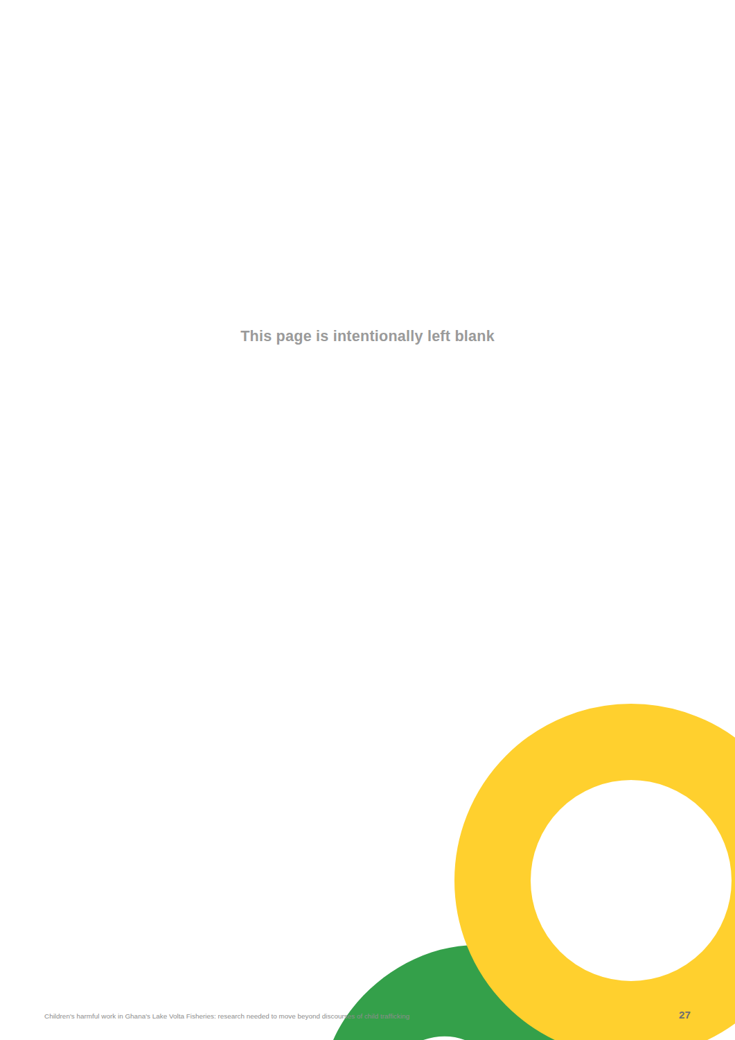This page is intentionally left blank
Children's harmful work in Ghana's Lake Volta Fisheries: research needed to move beyond discourses of child trafficking
27